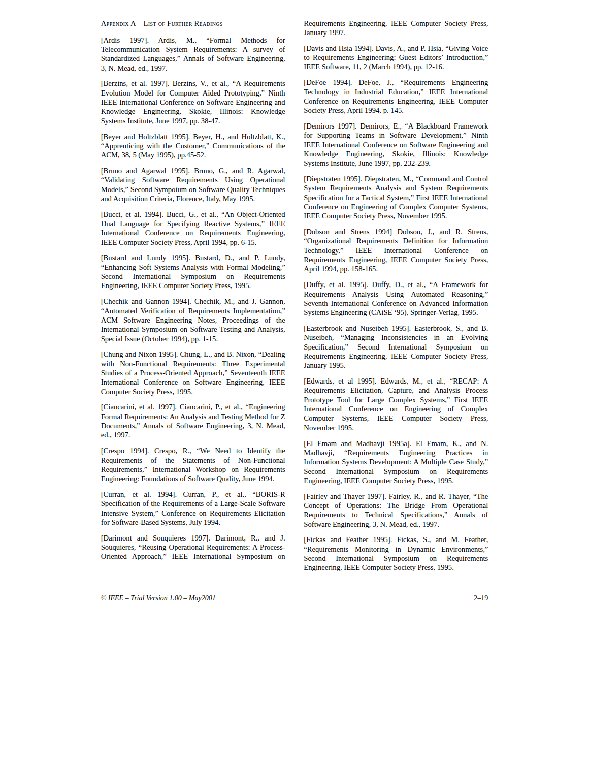Appendix A – List of Further Readings
[Ardis 1997]. Ardis, M., “Formal Methods for Telecommunication System Requirements: A survey of Standardized Languages,” Annals of Software Engineering, 3, N. Mead, ed., 1997.
[Berzins, et al. 1997]. Berzins, V., et al., “A Requirements Evolution Model for Computer Aided Prototyping,” Ninth IEEE International Conference on Software Engineering and Knowledge Engineering, Skokie, Illinois: Knowledge Systems Institute, June 1997, pp. 38-47.
[Beyer and Holtzblatt 1995]. Beyer, H., and Holtzblatt, K., “Apprenticing with the Customer,” Communications of the ACM, 38, 5 (May 1995), pp.45-52.
[Bruno and Agarwal 1995]. Bruno, G., and R. Agarwal, “Validating Software Requirements Using Operational Models,” Second Sympoium on Software Quality Techniques and Acquisition Criteria, Florence, Italy, May 1995.
[Bucci, et al. 1994]. Bucci, G., et al., “An Object-Oriented Dual Language for Specifying Reactive Systems,” IEEE International Conference on Requirements Engineering, IEEE Computer Society Press, April 1994, pp. 6-15.
[Bustard and Lundy 1995]. Bustard, D., and P. Lundy, “Enhancing Soft Systems Analysis with Formal Modeling,” Second International Symposium on Requirements Engineering, IEEE Computer Society Press, 1995.
[Chechik and Gannon 1994]. Chechik, M., and J. Gannon, “Automated Verification of Requirements Implementation,” ACM Software Engineering Notes, Proceedings of the International Symposium on Software Testing and Analysis, Special Issue (October 1994), pp. 1-15.
[Chung and Nixon 1995]. Chung, L., and B. Nixon, “Dealing with Non-Functional Requirements: Three Experimental Studies of a Process-Oriented Approach,” Seventeenth IEEE International Conference on Software Engineering, IEEE Computer Society Press, 1995.
[Ciancarini, et al. 1997]. Ciancarini, P., et al., “Engineering Formal Requirements: An Analysis and Testing Method for Z Documents,” Annals of Software Engineering, 3, N. Mead, ed., 1997.
[Crespo 1994]. Crespo, R., “We Need to Identify the Requirements of the Statements of Non-Functional Requirements,” International Workshop on Requirements Engineering: Foundations of Software Quality, June 1994.
[Curran, et al. 1994]. Curran, P., et al., “BORIS-R Specification of the Requirements of a Large-Scale Software Intensive System,” Conference on Requirements Elicitation for Software-Based Systems, July 1994.
[Darimont and Souquieres 1997]. Darimont, R., and J. Souquieres, “Reusing Operational Requirements: A Process-Oriented Approach,” IEEE International Symposium on Requirements Engineering, IEEE Computer Society Press, January 1997.
[Davis and Hsia 1994]. Davis, A., and P. Hsia, “Giving Voice to Requirements Engineering: Guest Editors’ Introduction,” IEEE Software, 11, 2 (March 1994), pp. 12-16.
[DeFoe 1994]. DeFoe, J., “Requirements Engineering Technology in Industrial Education,” IEEE International Conference on Requirements Engineering, IEEE Computer Society Press, April 1994, p. 145.
[Demirors 1997]. Demirors, E., “A Blackboard Framework for Supporting Teams in Software Development,” Ninth IEEE International Conference on Software Engineering and Knowledge Engineering, Skokie, Illinois: Knowledge Systems Institute, June 1997, pp. 232-239.
[Diepstraten 1995]. Diepstraten, M., “Command and Control System Requirements Analysis and System Requirements Specification for a Tactical System,” First IEEE International Conference on Engineering of Complex Computer Systems, IEEE Computer Society Press, November 1995.
[Dobson and Strens 1994] Dobson, J., and R. Strens, “Organizational Requirements Definition for Information Technology,” IEEE International Conference on Requirements Engineering, IEEE Computer Society Press, April 1994, pp. 158-165.
[Duffy, et al. 1995]. Duffy, D., et al., “A Framework for Requirements Analysis Using Automated Reasoning,” Seventh International Conference on Advanced Information Systems Engineering (CAiSE ‘95), Springer-Verlag, 1995.
[Easterbrook and Nuseibeh 1995]. Easterbrook, S., and B. Nuseibeh, “Managing Inconsistencies in an Evolving Specification,” Second International Symposium on Requirements Engineering, IEEE Computer Society Press, January 1995.
[Edwards, et al 1995]. Edwards, M., et al., “RECAP: A Requirements Elicitation, Capture, and Analysis Process Prototype Tool for Large Complex Systems,” First IEEE International Conference on Engineering of Complex Computer Systems, IEEE Computer Society Press, November 1995.
[El Emam and Madhavji 1995a]. El Emam, K., and N. Madhavji, “Requirements Engineering Practices in Information Systems Development: A Multiple Case Study,” Second International Symposium on Requirements Engineering, IEEE Computer Society Press, 1995.
[Fairley and Thayer 1997]. Fairley, R., and R. Thayer, “The Concept of Operations: The Bridge From Operational Requirements to Technical Specifications,” Annals of Software Engineering, 3, N. Mead, ed., 1997.
[Fickas and Feather 1995]. Fickas, S., and M. Feather, “Requirements Monitoring in Dynamic Environments,” Second International Symposium on Requirements Engineering, IEEE Computer Society Press, 1995.
© IEEE – Trial Version 1.00 – May2001 2–19